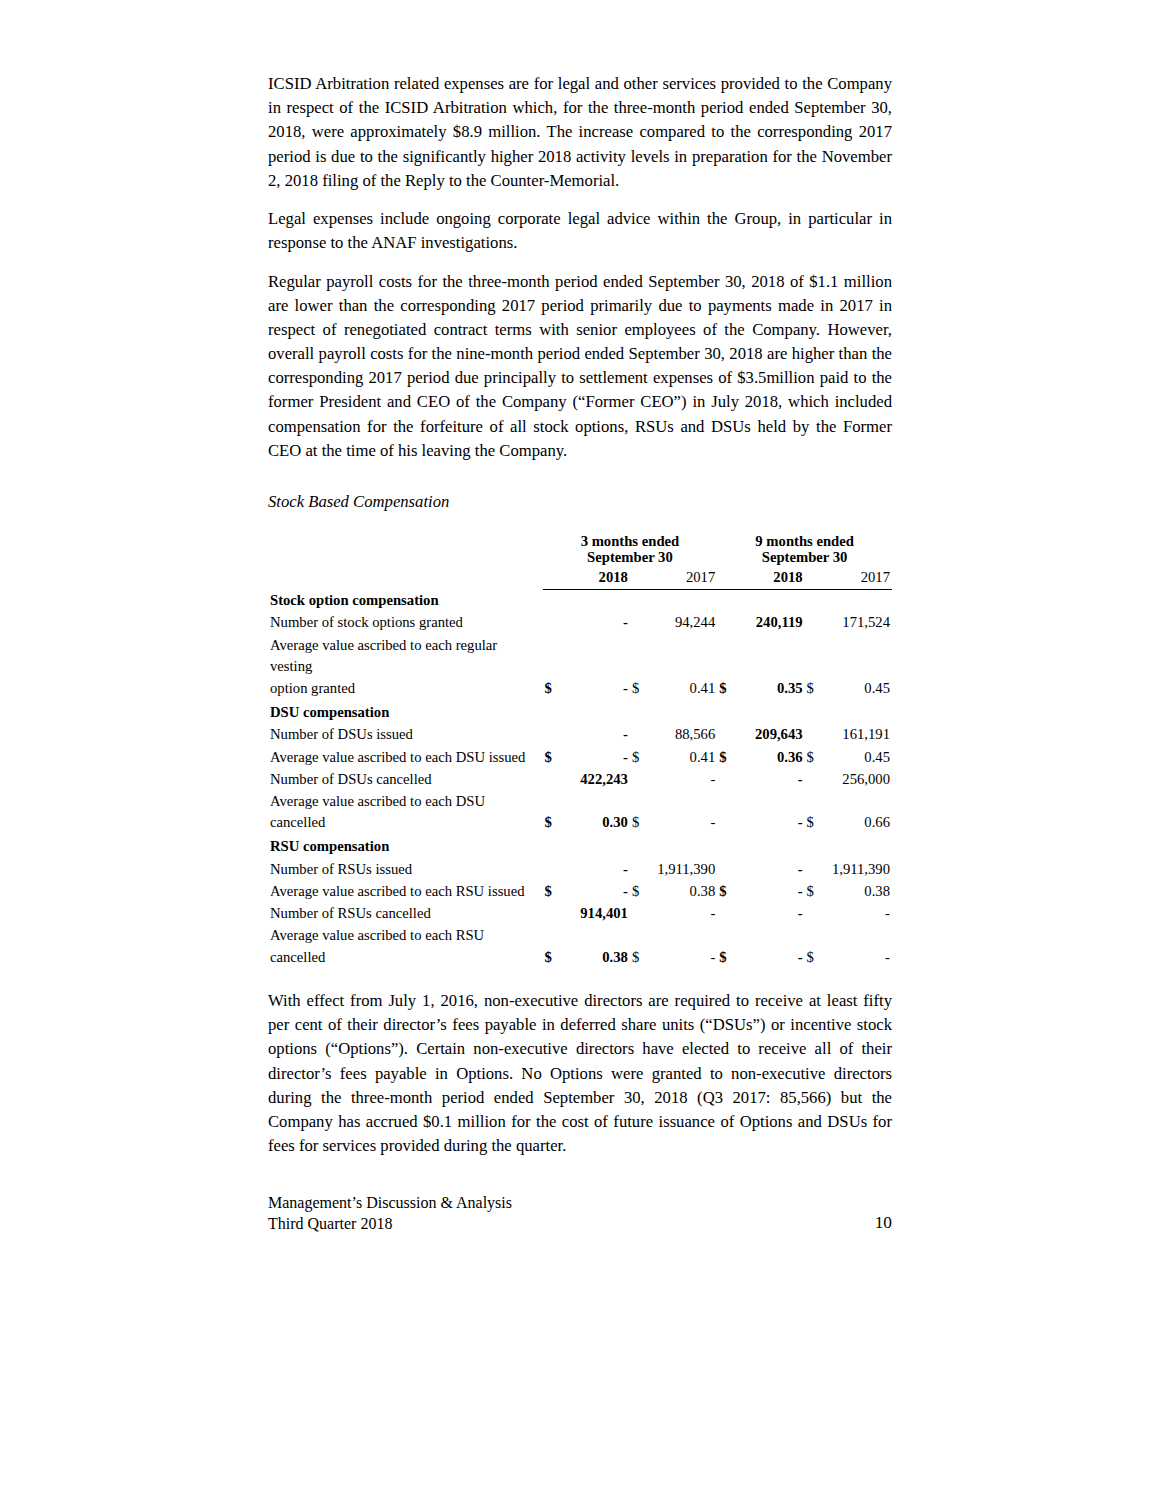ICSID Arbitration related expenses are for legal and other services provided to the Company in respect of the ICSID Arbitration which, for the three-month period ended September 30, 2018, were approximately $8.9 million. The increase compared to the corresponding 2017 period is due to the significantly higher 2018 activity levels in preparation for the November 2, 2018 filing of the Reply to the Counter-Memorial.
Legal expenses include ongoing corporate legal advice within the Group, in particular in response to the ANAF investigations.
Regular payroll costs for the three-month period ended September 30, 2018 of $1.1 million are lower than the corresponding 2017 period primarily due to payments made in 2017 in respect of renegotiated contract terms with senior employees of the Company. However, overall payroll costs for the nine-month period ended September 30, 2018 are higher than the corresponding 2017 period due principally to settlement expenses of $3.5million paid to the former President and CEO of the Company (“Former CEO”) in July 2018, which included compensation for the forfeiture of all stock options, RSUs and DSUs held by the Former CEO at the time of his leaving the Company.
Stock Based Compensation
| | 3 months ended September 30 | 9 months ended September 30 |
| --- | --- | --- |
| | 2018 | 2017 | 2018 | 2017 |
| Stock option compensation | |
| Number of stock options granted | | - | | 94,244 | | 240,119 | | 171,524 |
| Average value ascribed to each regular vesting | |
| option granted | $ | - | $ | 0.41 | $ | 0.35 | $ | 0.45 |
| DSU compensation | |
| Number of DSUs issued | | - | | 88,566 | | 209,643 | | 161,191 |
| Average value ascribed to each DSU issued | $ | - | $ | 0.41 | $ | 0.36 | $ | 0.45 |
| Number of DSUs cancelled | | 422,243 | | - | | - | | 256,000 |
| Average value ascribed to each DSU cancelled | $ | 0.30 | $ | - | | - | $ | 0.66 |
| RSU compensation | |
| Number of RSUs issued | | - | | 1,911,390 | | - | | 1,911,390 |
| Average value ascribed to each RSU issued | $ | - | $ | 0.38 | $ | - | $ | 0.38 |
| Number of RSUs cancelled | | 914,401 | | - | | - | | - |
| Average value ascribed to each RSU cancelled | $ | 0.38 | $ | - | $ | - | $ | - |
With effect from July 1, 2016, non-executive directors are required to receive at least fifty per cent of their director’s fees payable in deferred share units (“DSUs”) or incentive stock options (“Options”). Certain non-executive directors have elected to receive all of their director’s fees payable in Options. No Options were granted to non-executive directors during the three-month period ended September 30, 2018 (Q3 2017: 85,566) but the Company has accrued $0.1 million for the cost of future issuance of Options and DSUs for fees for services provided during the quarter.
Management’s Discussion & Analysis
Third Quarter 2018
10